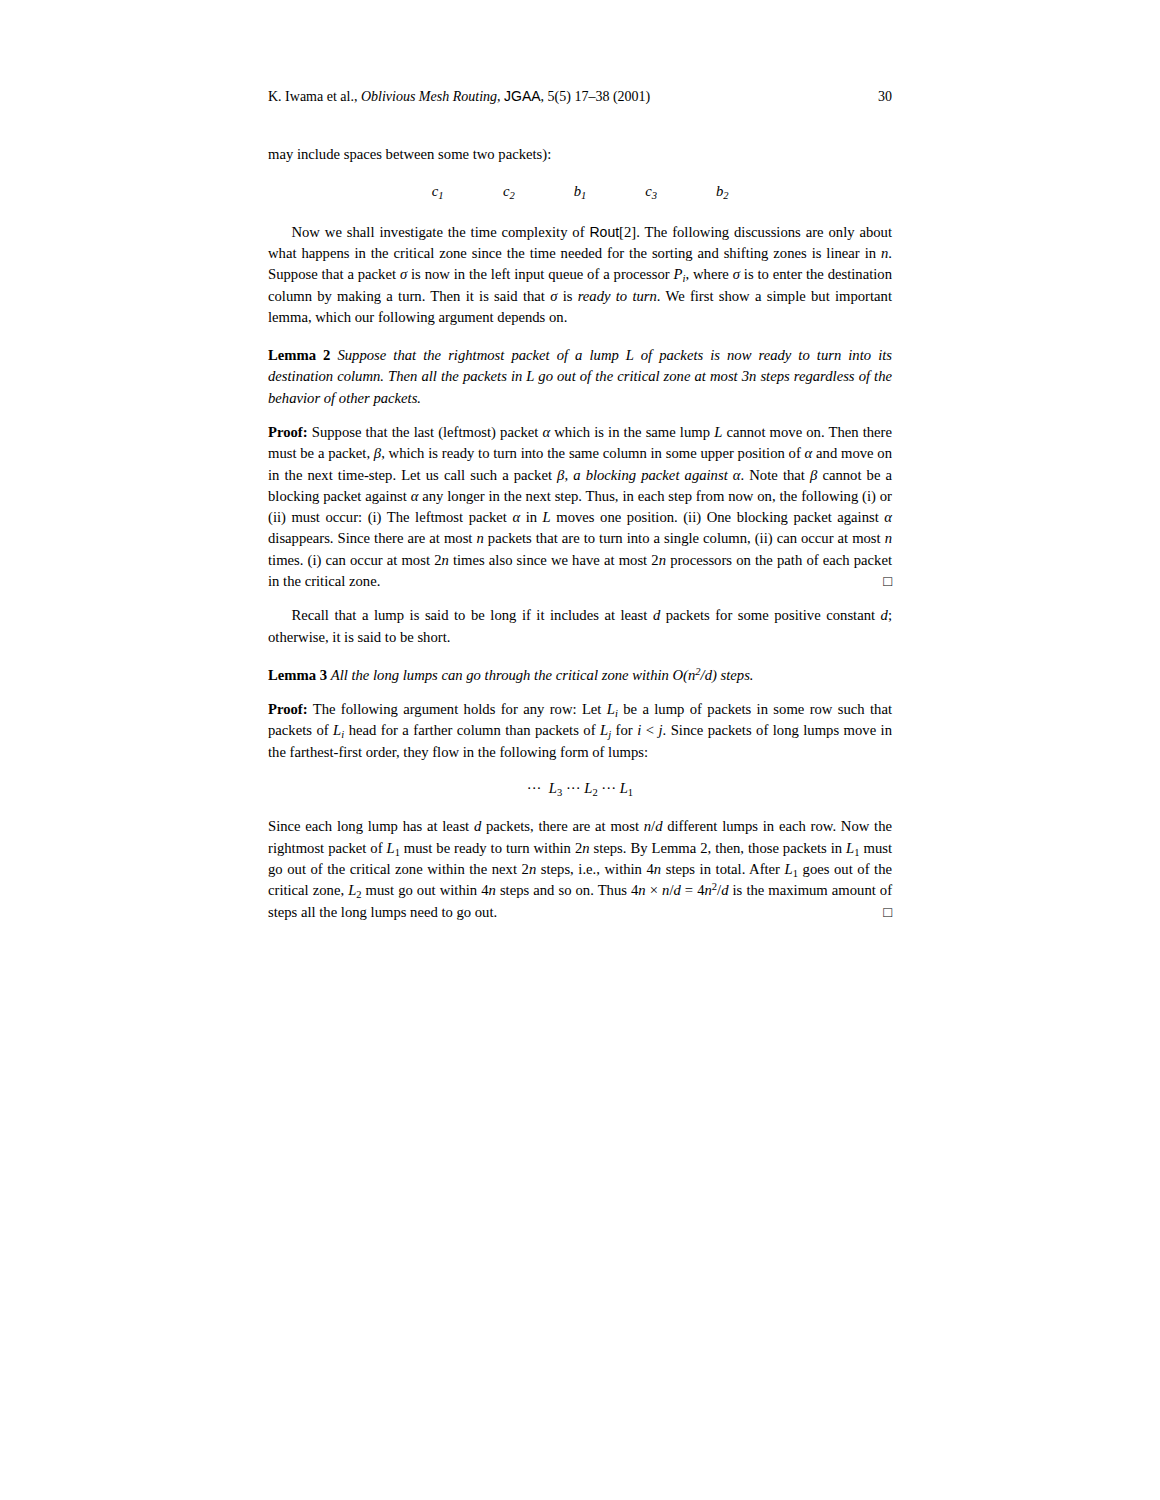K. Iwama et al., Oblivious Mesh Routing, JGAA, 5(5) 17–38 (2001)
30
may include spaces between some two packets):
c1 c2 b1 c3 b2
Now we shall investigate the time complexity of Rout[2]. The following discussions are only about what happens in the critical zone since the time needed for the sorting and shifting zones is linear in n. Suppose that a packet σ is now in the left input queue of a processor Pi, where σ is to enter the destination column by making a turn. Then it is said that σ is ready to turn. We first show a simple but important lemma, which our following argument depends on.
Lemma 2 Suppose that the rightmost packet of a lump L of packets is now ready to turn into its destination column. Then all the packets in L go out of the critical zone at most 3n steps regardless of the behavior of other packets.
Proof: Suppose that the last (leftmost) packet α which is in the same lump L cannot move on. Then there must be a packet, β, which is ready to turn into the same column in some upper position of α and move on in the next time-step. Let us call such a packet β, a blocking packet against α. Note that β cannot be a blocking packet against α any longer in the next step. Thus, in each step from now on, the following (i) or (ii) must occur: (i) The leftmost packet α in L moves one position. (ii) One blocking packet against α disappears. Since there are at most n packets that are to turn into a single column, (ii) can occur at most n times. (i) can occur at most 2n times also since we have at most 2n processors on the path of each packet in the critical zone.□
Recall that a lump is said to be long if it includes at least d packets for some positive constant d; otherwise, it is said to be short.
Lemma 3 All the long lumps can go through the critical zone within O(n2/d) steps.
Proof: The following argument holds for any row: Let Li be a lump of packets in some row such that packets of Li head for a farther column than packets of Lj for i < j. Since packets of long lumps move in the farthest-first order, they flow in the following form of lumps:
··· L3 ··· L2 ··· L1
Since each long lump has at least d packets, there are at most n/d different lumps in each row. Now the rightmost packet of L1 must be ready to turn within 2n steps. By Lemma 2, then, those packets in L1 must go out of the critical zone within the next 2n steps, i.e., within 4n steps in total. After L1 goes out of the critical zone, L2 must go out within 4n steps and so on. Thus 4n × n/d = 4n2/d is the maximum amount of steps all the long lumps need to go out.□